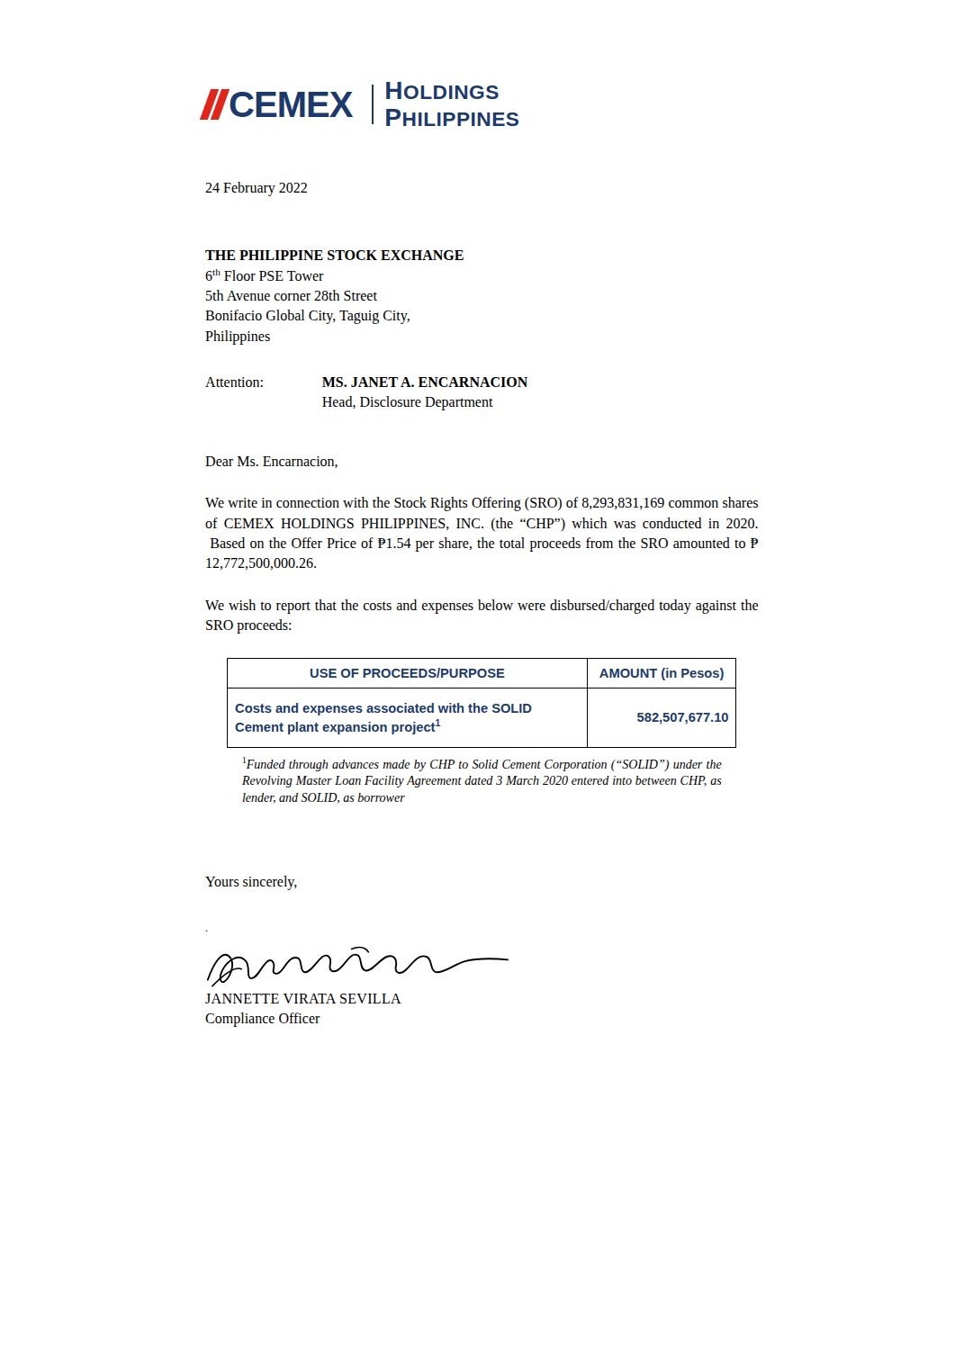CEMEX
HOLDINGS
PHILIPPINES
24 February 2022
The Philippine Stock Exchange
6th Floor PSE Tower
5th Avenue corner 28th Street
Bonifacio Global City, Taguig City,
Philippines
Attention: MS. JANET A. ENCARNACION
Head, Disclosure Department
Dear Ms. Encarnacion,
We write in connection with the Stock Rights Offering (SRO) of 8,293,831,169 common shares of CEMEX HOLDINGS PHILIPPINES, INC. (the “CHP”) which was conducted in 2020. Based on the Offer Price of ₱1.54 per share, the total proceeds from the SRO amounted to ₱ 12,772,500,000.26.
We wish to report that the costs and expenses below were disbursed/charged today against the SRO proceeds:
| USE OF PROCEEDS/PURPOSE | AMOUNT (in Pesos) |
| --- | --- |
| Costs and expenses associated with the SOLID Cement plant expansion project 1 | 582,507,677.10 |
1Funded through advances made by CHP to Solid Cement Corporation (“SOLID”) under the Revolving Master Loan Facility Agreement dated 3 March 2020 entered into between CHP, as lender, and SOLID, as borrower
Yours sincerely,
.
Jannette Virata Sevilla
Compliance Officer